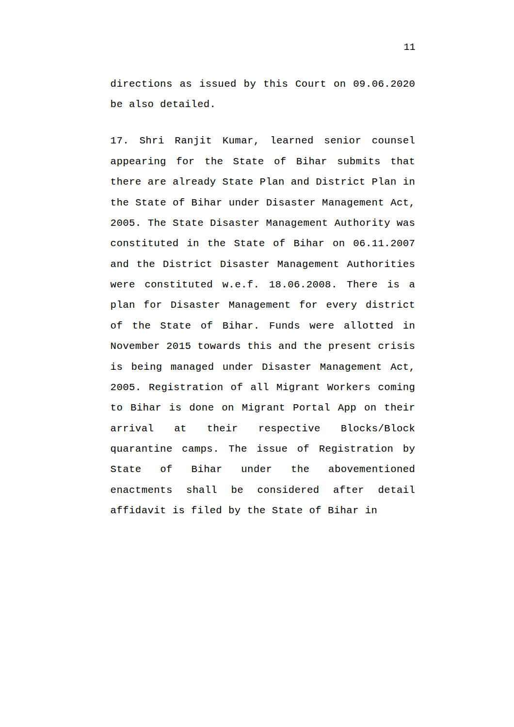11
directions as issued by this Court on 09.06.2020 be also detailed.
17. Shri Ranjit Kumar, learned senior counsel appearing for the State of Bihar submits that there are already State Plan and District Plan in the State of Bihar under Disaster Management Act, 2005. The State Disaster Management Authority was constituted in the State of Bihar on 06.11.2007 and the District Disaster Management Authorities were constituted w.e.f. 18.06.2008. There is a plan for Disaster Management for every district of the State of Bihar. Funds were allotted in November 2015 towards this and the present crisis is being managed under Disaster Management Act, 2005. Registration of all Migrant Workers coming to Bihar is done on Migrant Portal App on their arrival at their respective Blocks/Block quarantine camps. The issue of Registration by State of Bihar under the abovementioned enactments shall be considered after detail affidavit is filed by the State of Bihar in